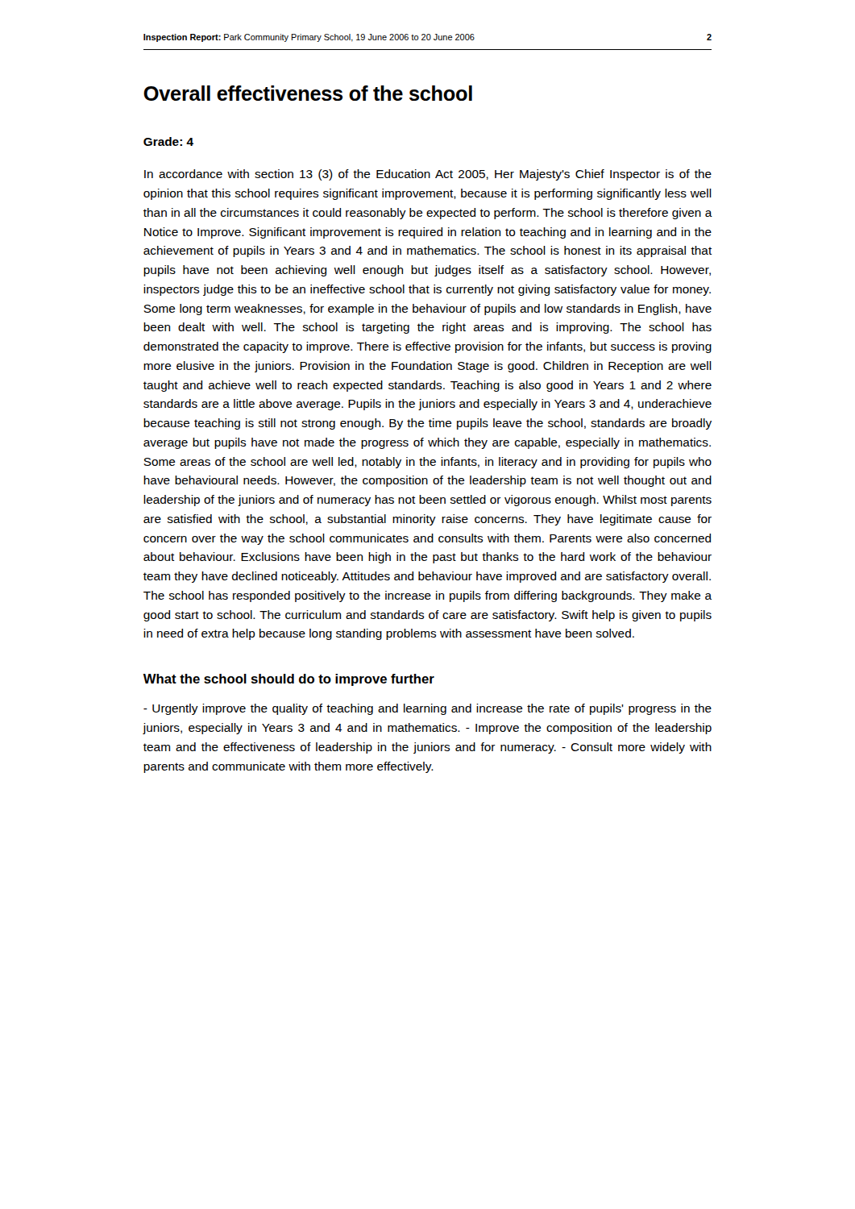Inspection Report: Park Community Primary School, 19 June 2006 to 20 June 2006
2
Overall effectiveness of the school
Grade: 4
In accordance with section 13 (3) of the Education Act 2005, Her Majesty's Chief Inspector is of the opinion that this school requires significant improvement, because it is performing significantly less well than in all the circumstances it could reasonably be expected to perform. The school is therefore given a Notice to Improve. Significant improvement is required in relation to teaching and in learning and in the achievement of pupils in Years 3 and 4 and in mathematics. The school is honest in its appraisal that pupils have not been achieving well enough but judges itself as a satisfactory school. However, inspectors judge this to be an ineffective school that is currently not giving satisfactory value for money. Some long term weaknesses, for example in the behaviour of pupils and low standards in English, have been dealt with well. The school is targeting the right areas and is improving. The school has demonstrated the capacity to improve. There is effective provision for the infants, but success is proving more elusive in the juniors. Provision in the Foundation Stage is good. Children in Reception are well taught and achieve well to reach expected standards. Teaching is also good in Years 1 and 2 where standards are a little above average. Pupils in the juniors and especially in Years 3 and 4, underachieve because teaching is still not strong enough. By the time pupils leave the school, standards are broadly average but pupils have not made the progress of which they are capable, especially in mathematics. Some areas of the school are well led, notably in the infants, in literacy and in providing for pupils who have behavioural needs. However, the composition of the leadership team is not well thought out and leadership of the juniors and of numeracy has not been settled or vigorous enough. Whilst most parents are satisfied with the school, a substantial minority raise concerns. They have legitimate cause for concern over the way the school communicates and consults with them. Parents were also concerned about behaviour. Exclusions have been high in the past but thanks to the hard work of the behaviour team they have declined noticeably. Attitudes and behaviour have improved and are satisfactory overall. The school has responded positively to the increase in pupils from differing backgrounds. They make a good start to school. The curriculum and standards of care are satisfactory. Swift help is given to pupils in need of extra help because long standing problems with assessment have been solved.
What the school should do to improve further
- Urgently improve the quality of teaching and learning and increase the rate of pupils' progress in the juniors, especially in Years 3 and 4 and in mathematics. - Improve the composition of the leadership team and the effectiveness of leadership in the juniors and for numeracy. - Consult more widely with parents and communicate with them more effectively.